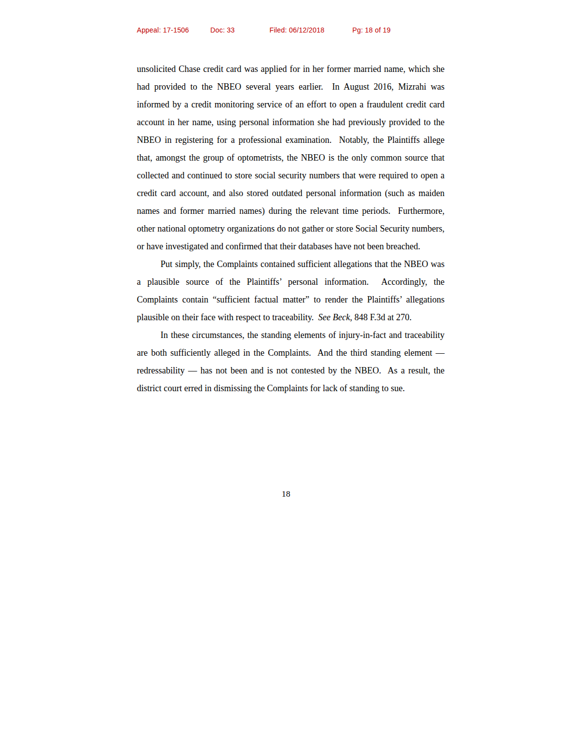Appeal: 17-1506 Doc: 33 Filed: 06/12/2018 Pg: 18 of 19
unsolicited Chase credit card was applied for in her former married name, which she had provided to the NBEO several years earlier. In August 2016, Mizrahi was informed by a credit monitoring service of an effort to open a fraudulent credit card account in her name, using personal information she had previously provided to the NBEO in registering for a professional examination. Notably, the Plaintiffs allege that, amongst the group of optometrists, the NBEO is the only common source that collected and continued to store social security numbers that were required to open a credit card account, and also stored outdated personal information (such as maiden names and former married names) during the relevant time periods. Furthermore, other national optometry organizations do not gather or store Social Security numbers, or have investigated and confirmed that their databases have not been breached.
Put simply, the Complaints contained sufficient allegations that the NBEO was a plausible source of the Plaintiffs’ personal information. Accordingly, the Complaints contain “sufficient factual matter” to render the Plaintiffs’ allegations plausible on their face with respect to traceability. See Beck, 848 F.3d at 270.
In these circumstances, the standing elements of injury-in-fact and traceability are both sufficiently alleged in the Complaints. And the third standing element — redressability — has not been and is not contested by the NBEO. As a result, the district court erred in dismissing the Complaints for lack of standing to sue.
18